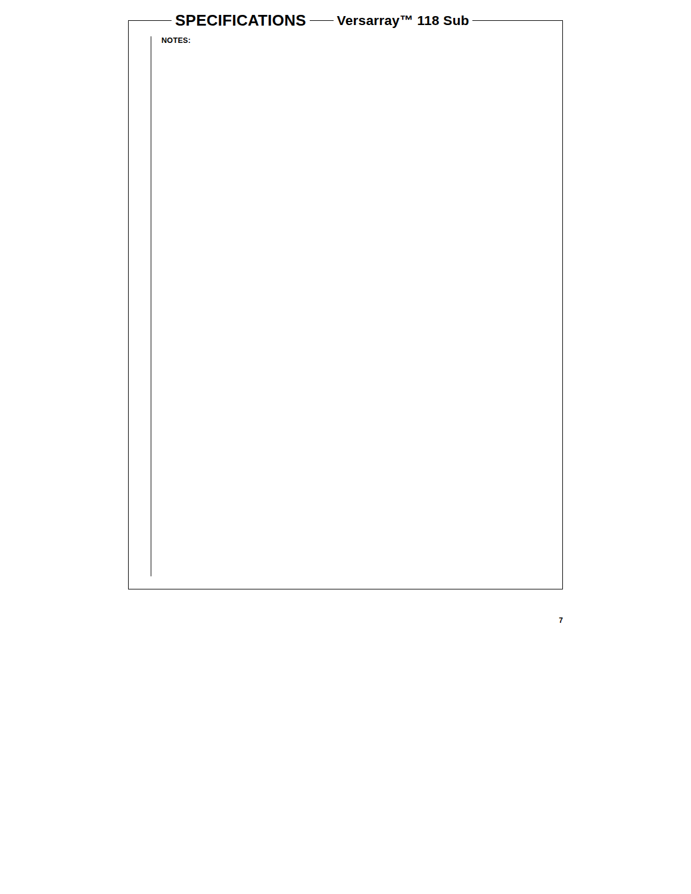SPECIFICATIONS Versarray™ 118 Sub
NOTES:
7